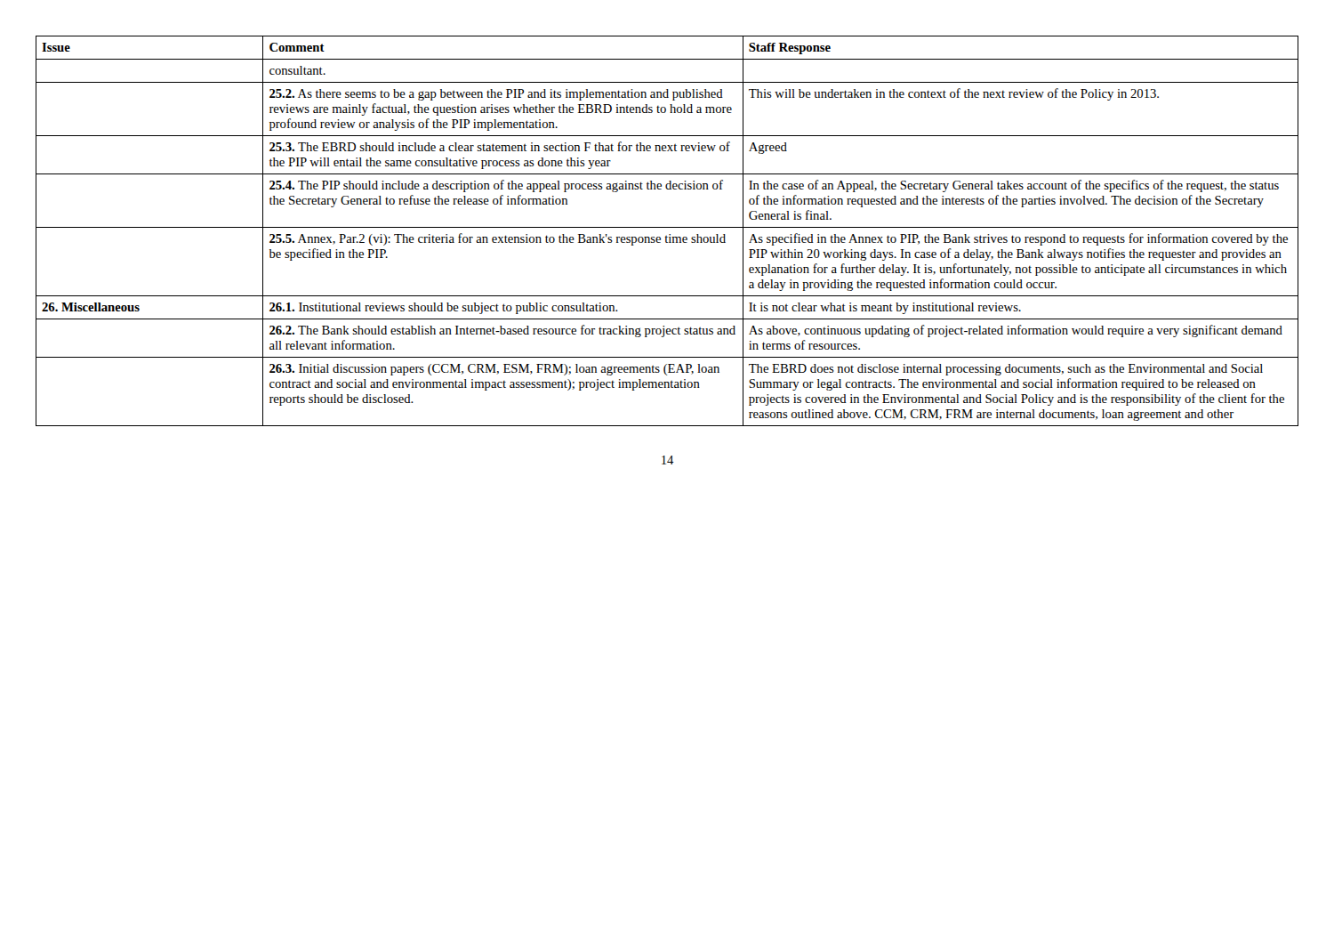| Issue | Comment | Staff Response |
| --- | --- | --- |
| | consultant. | |
| | 25.2. As there seems to be a gap between the PIP and its implementation and published reviews are mainly factual, the question arises whether the EBRD intends to hold a more profound review or analysis of the PIP implementation. | This will be undertaken in the context of the next review of the Policy in 2013. |
| | 25.3. The EBRD should include a clear statement in section F that for the next review of the PIP will entail the same consultative process as done this year | Agreed |
| | 25.4. The PIP should include a description of the appeal process against the decision of the Secretary General to refuse the release of information | In the case of an Appeal, the Secretary General takes account of the specifics of the request, the status of the information requested and the interests of the parties involved. The decision of the Secretary General is final. |
| | 25.5. Annex, Par.2 (vi): The criteria for an extension to the Bank's response time should be specified in the PIP. | As specified in the Annex to PIP, the Bank strives to respond to requests for information covered by the PIP within 20 working days. In case of a delay, the Bank always notifies the requester and provides an explanation for a further delay. It is, unfortunately, not possible to anticipate all circumstances in which a delay in providing the requested information could occur. |
| 26. Miscellaneous | 26.1. Institutional reviews should be subject to public consultation. | It is not clear what is meant by institutional reviews. |
| | 26.2. The Bank should establish an Internet-based resource for tracking project status and all relevant information. | As above, continuous updating of project-related information would require a very significant demand in terms of resources. |
| | 26.3. Initial discussion papers (CCM, CRM, ESM, FRM); loan agreements (EAP, loan contract and social and environmental impact assessment); project implementation reports should be disclosed. | The EBRD does not disclose internal processing documents, such as the Environmental and Social Summary or legal contracts. The environmental and social information required to be released on projects is covered in the Environmental and Social Policy and is the responsibility of the client for the reasons outlined above. CCM, CRM, FRM are internal documents, loan agreement and other |
14